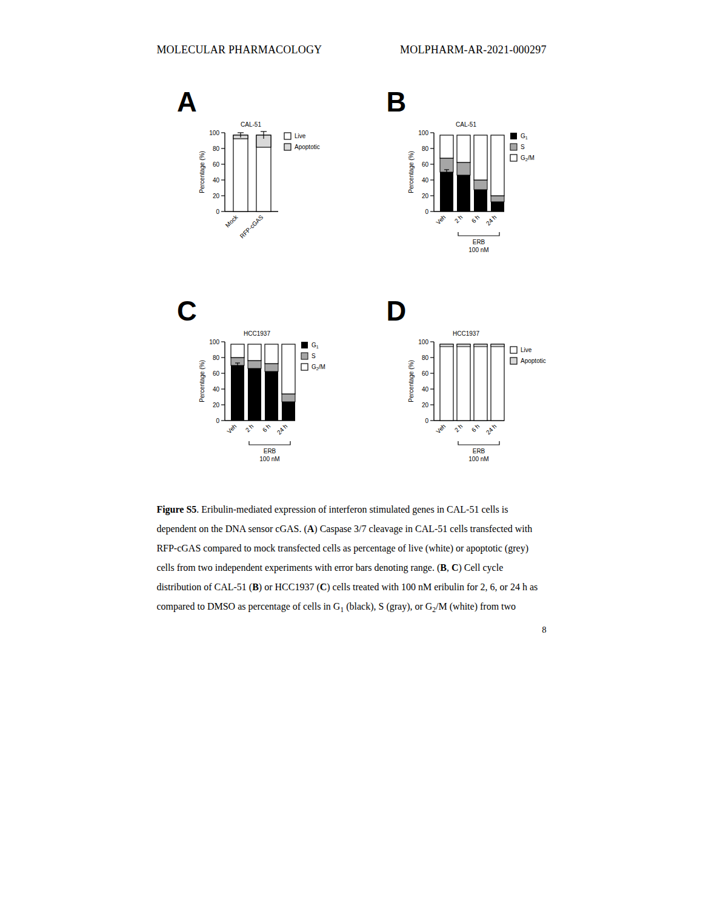MOLECULAR PHARMACOLOGY
MOLPHARM-AR-2021-000297
A
CAL-51 Live Apoptotic 100 80 60 40 20 0 Percentage (%) Mock RFP-cGAS
B
CAL-51 G1 S G2/M 100 80 60 40 20 0 Percentage (%) Veh 2 h 6 h 24 h ERB 100 nM
C
HCC1937 G1 S G2/M 100 80 60 40 20 0 Percentage (%) Veh 2 h 6 h 24 h ERB 100 nM
D
HCC1937 Live Apoptotic 100 80 60 40 20 0 Percentage (%) Veh 2 h 6 h 24 h ERB 100 nM
Figure S5. Eribulin-mediated expression of interferon stimulated genes in CAL-51 cells is dependent on the DNA sensor cGAS. (A) Caspase 3/7 cleavage in CAL-51 cells transfected with RFP-cGAS compared to mock transfected cells as percentage of live (white) or apoptotic (grey) cells from two independent experiments with error bars denoting range. (B, C) Cell cycle distribution of CAL-51 (B) or HCC1937 (C) cells treated with 100 nM eribulin for 2, 6, or 24 h as compared to DMSO as percentage of cells in G1 (black), S (gray), or G2/M (white) from two
8